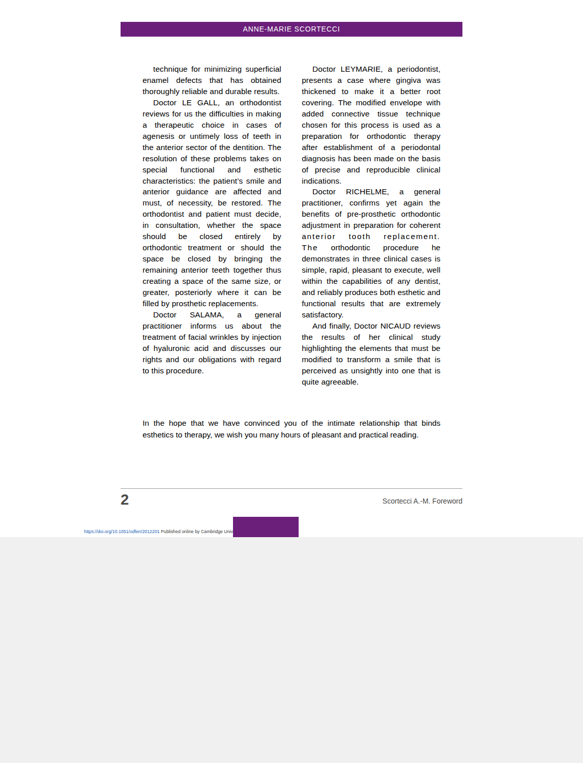ANNE-MARIE SCORTECCI
technique for minimizing superficial enamel defects that has obtained thoroughly reliable and durable results.
Doctor LE GALL, an orthodontist reviews for us the difficulties in making a therapeutic choice in cases of agenesis or untimely loss of teeth in the anterior sector of the dentition. The resolution of these problems takes on special functional and esthetic characteristics: the patient’s smile and anterior guidance are affected and must, of necessity, be restored. The orthodontist and patient must decide, in consultation, whether the space should be closed entirely by orthodontic treatment or should the space be closed by bringing the remaining anterior teeth together thus creating a space of the same size, or greater, posteriorly where it can be filled by prosthetic replacements.
Doctor SALAMA, a general practitioner informs us about the treatment of facial wrinkles by injection of hyaluronic acid and discusses our rights and our obligations with regard to this procedure.
Doctor LEYMARIE, a periodontist, presents a case where gingiva was thickened to make it a better root covering. The modified envelope with added connective tissue technique chosen for this process is used as a preparation for orthodontic therapy after establishment of a periodontal diagnosis has been made on the basis of precise and reproducible clinical indications.
Doctor RICHELME, a general practitioner, confirms yet again the benefits of pre-prosthetic orthodontic adjustment in preparation for coherent anterior tooth replacement. The orthodontic procedure he demonstrates in three clinical cases is simple, rapid, pleasant to execute, well within the capabilities of any dentist, and reliably produces both esthetic and functional results that are extremely satisfactory.
And finally, Doctor NICAUD reviews the results of her clinical study highlighting the elements that must be modified to transform a smile that is perceived as unsightly into one that is quite agreeable.
In the hope that we have convinced you of the intimate relationship that binds esthetics to therapy, we wish you many hours of pleasant and practical reading.
2
Scortecci A.-M. Foreword
https://doi.org/10.1051/odfen/2012201 Published online by Cambridge University Press